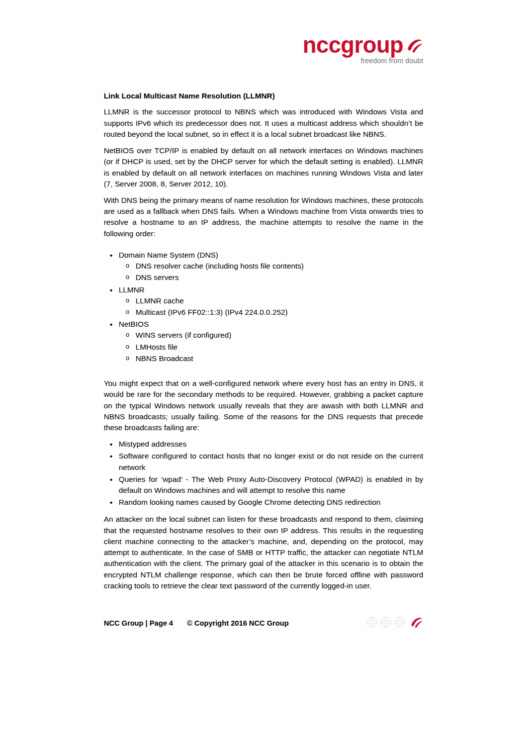nccgroup
freedom from doubt
Link Local Multicast Name Resolution (LLMNR)
LLMNR is the successor protocol to NBNS which was introduced with Windows Vista and supports IPv6 which its predecessor does not. It uses a multicast address which shouldn’t be routed beyond the local subnet, so in effect it is a local subnet broadcast like NBNS.
NetBIOS over TCP/IP is enabled by default on all network interfaces on Windows machines (or if DHCP is used, set by the DHCP server for which the default setting is enabled). LLMNR is enabled by default on all network interfaces on machines running Windows Vista and later (7, Server 2008, 8, Server 2012, 10).
With DNS being the primary means of name resolution for Windows machines, these protocols are used as a fallback when DNS fails. When a Windows machine from Vista onwards tries to resolve a hostname to an IP address, the machine attempts to resolve the name in the following order:
Domain Name System (DNS)
DNS resolver cache (including hosts file contents)
DNS servers
LLMNR
LLMNR cache
Multicast (IPv6 FF02::1:3) (IPv4 224.0.0.252)
NetBIOS
WINS servers (if configured)
LMHosts file
NBNS Broadcast
You might expect that on a well-configured network where every host has an entry in DNS, it would be rare for the secondary methods to be required. However, grabbing a packet capture on the typical Windows network usually reveals that they are awash with both LLMNR and NBNS broadcasts; usually failing. Some of the reasons for the DNS requests that precede these broadcasts failing are:
Mistyped addresses
Software configured to contact hosts that no longer exist or do not reside on the current network
Queries for ‘wpad’ - The Web Proxy Auto-Discovery Protocol (WPAD) is enabled in by default on Windows machines and will attempt to resolve this name
Random looking names caused by Google Chrome detecting DNS redirection
An attacker on the local subnet can listen for these broadcasts and respond to them, claiming that the requested hostname resolves to their own IP address. This results in the requesting client machine connecting to the attacker’s machine, and, depending on the protocol, may attempt to authenticate. In the case of SMB or HTTP traffic, the attacker can negotiate NTLM authentication with the client. The primary goal of the attacker in this scenario is to obtain the encrypted NTLM challenge response, which can then be brute forced offline with password cracking tools to retrieve the clear text password of the currently logged-in user.
NCC Group | Page 4 © Copyright 2016 NCC Group